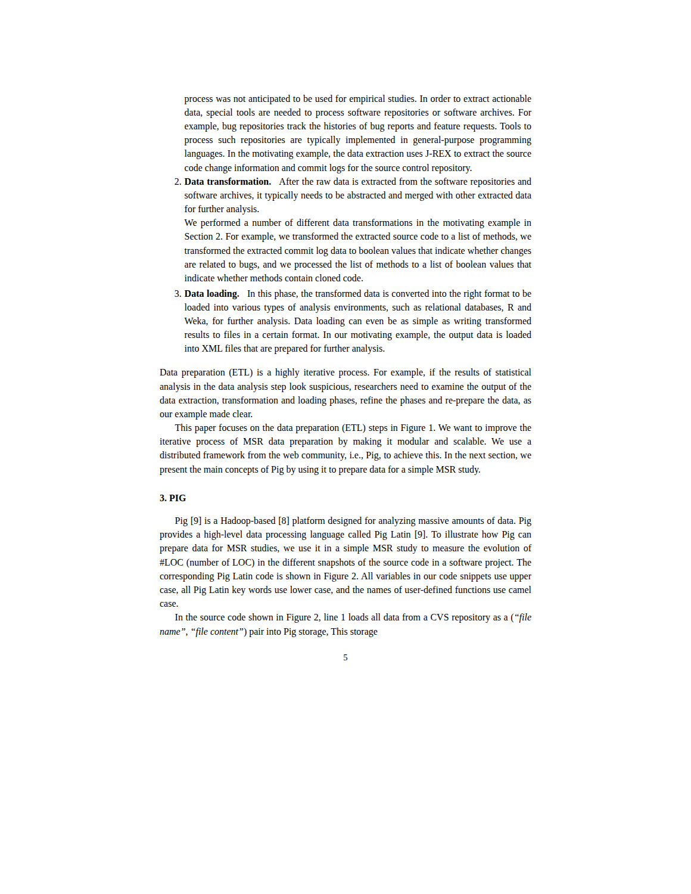process was not anticipated to be used for empirical studies. In order to extract actionable data, special tools are needed to process software repositories or software archives. For example, bug repositories track the histories of bug reports and feature requests. Tools to process such repositories are typically implemented in general-purpose programming languages. In the motivating example, the data extraction uses J-REX to extract the source code change information and commit logs for the source control repository.
2 Data transformation. After the raw data is extracted from the software repositories and software archives, it typically needs to be abstracted and merged with other extracted data for further analysis.
We performed a number of different data transformations in the motivating example in Section 2. For example, we transformed the extracted source code to a list of methods, we transformed the extracted commit log data to boolean values that indicate whether changes are related to bugs, and we processed the list of methods to a list of boolean values that indicate whether methods contain cloned code.
3 Data loading. In this phase, the transformed data is converted into the right format to be loaded into various types of analysis environments, such as relational databases, R and Weka, for further analysis. Data loading can even be as simple as writing transformed results to files in a certain format. In our motivating example, the output data is loaded into XML files that are prepared for further analysis.
Data preparation (ETL) is a highly iterative process. For example, if the results of statistical analysis in the data analysis step look suspicious, researchers need to examine the output of the data extraction, transformation and loading phases, refine the phases and re-prepare the data, as our example made clear.
This paper focuses on the data preparation (ETL) steps in Figure 1. We want to improve the iterative process of MSR data preparation by making it modular and scalable. We use a distributed framework from the web community, i.e., Pig, to achieve this. In the next section, we present the main concepts of Pig by using it to prepare data for a simple MSR study.
3. PIG
Pig [9] is a Hadoop-based [8] platform designed for analyzing massive amounts of data. Pig provides a high-level data processing language called Pig Latin [9]. To illustrate how Pig can prepare data for MSR studies, we use it in a simple MSR study to measure the evolution of #LOC (number of LOC) in the different snapshots of the source code in a software project. The corresponding Pig Latin code is shown in Figure 2. All variables in our code snippets use upper case, all Pig Latin key words use lower case, and the names of user-defined functions use camel case.
In the source code shown in Figure 2, line 1 loads all data from a CVS repository as a (“file name”, “file content”) pair into Pig storage, This storage
5